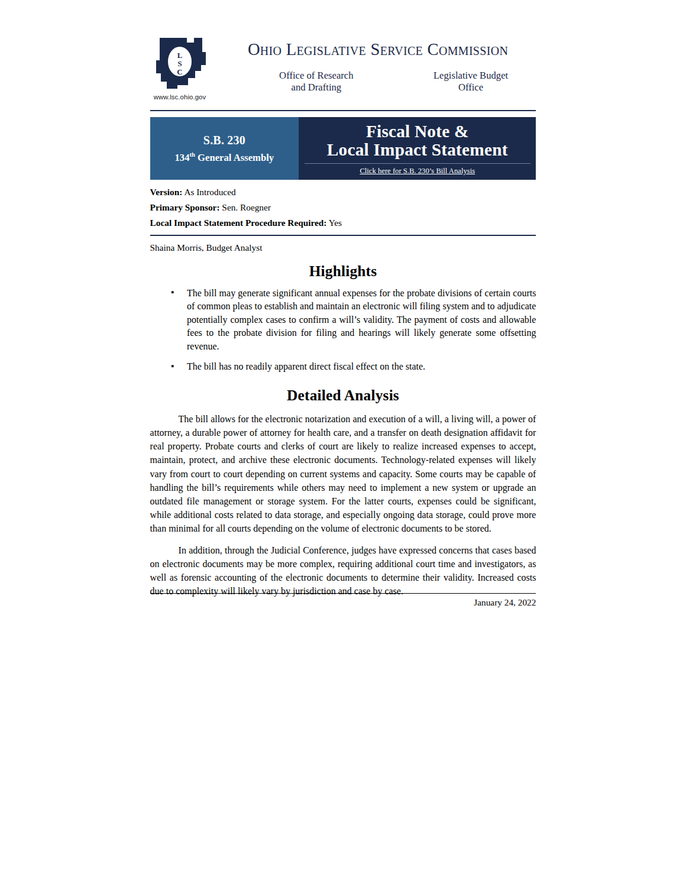L S C
www.lsc.ohio.gov
Ohio Legislative Service Commission
Office of Research
and Drafting
Legislative Budget
Office
S.B. 230
134th General Assembly
Fiscal Note &
Local Impact Statement
Click here for S.B. 230’s Bill Analysis
Version: As Introduced
Primary Sponsor: Sen. Roegner
Local Impact Statement Procedure Required: Yes
Shaina Morris, Budget Analyst
Highlights
The bill may generate significant annual expenses for the probate divisions of certain courts of common pleas to establish and maintain an electronic will filing system and to adjudicate potentially complex cases to confirm a will’s validity. The payment of costs and allowable fees to the probate division for filing and hearings will likely generate some offsetting revenue.
The bill has no readily apparent direct fiscal effect on the state.
Detailed Analysis
The bill allows for the electronic notarization and execution of a will, a living will, a power of attorney, a durable power of attorney for health care, and a transfer on death designation affidavit for real property. Probate courts and clerks of court are likely to realize increased expenses to accept, maintain, protect, and archive these electronic documents. Technology-related expenses will likely vary from court to court depending on current systems and capacity. Some courts may be capable of handling the bill’s requirements while others may need to implement a new system or upgrade an outdated file management or storage system. For the latter courts, expenses could be significant, while additional costs related to data storage, and especially ongoing data storage, could prove more than minimal for all courts depending on the volume of electronic documents to be stored.
In addition, through the Judicial Conference, judges have expressed concerns that cases based on electronic documents may be more complex, requiring additional court time and investigators, as well as forensic accounting of the electronic documents to determine their validity. Increased costs due to complexity will likely vary by jurisdiction and case by case.
January 24, 2022